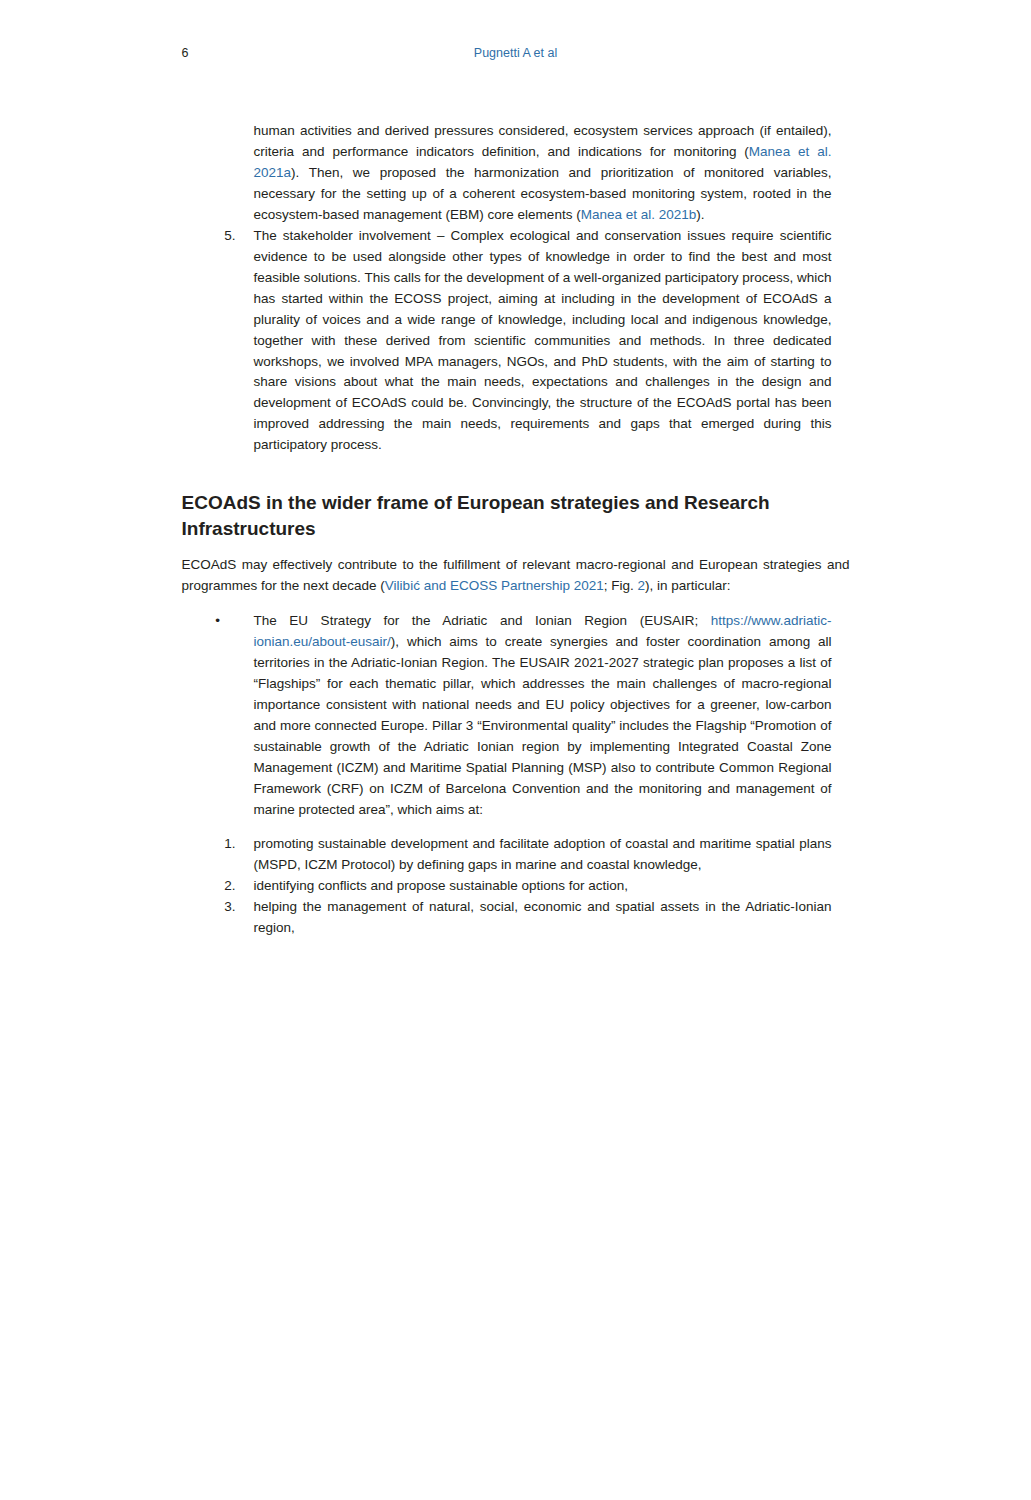6
Pugnetti A et al
human activities and derived pressures considered, ecosystem services approach (if entailed), criteria and performance indicators definition, and indications for monitoring (Manea et al. 2021a). Then, we proposed the harmonization and prioritization of monitored variables, necessary for the setting up of a coherent ecosystem-based monitoring system, rooted in the ecosystem-based management (EBM) core elements (Manea et al. 2021b).
5.
The stakeholder involvement – Complex ecological and conservation issues require scientific evidence to be used alongside other types of knowledge in order to find the best and most feasible solutions. This calls for the development of a well-organized participatory process, which has started within the ECOSS project, aiming at including in the development of ECOAdS a plurality of voices and a wide range of knowledge, including local and indigenous knowledge, together with these derived from scientific communities and methods. In three dedicated workshops, we involved MPA managers, NGOs, and PhD students, with the aim of starting to share visions about what the main needs, expectations and challenges in the design and development of ECOAdS could be. Convincingly, the structure of the ECOAdS portal has been improved addressing the main needs, requirements and gaps that emerged during this participatory process.
ECOAdS in the wider frame of European strategies and Research Infrastructures
ECOAdS may effectively contribute to the fulfillment of relevant macro-regional and European strategies and programmes for the next decade (Vilibić and ECOSS Partnership 2021; Fig. 2), in particular:
•
The EU Strategy for the Adriatic and Ionian Region (EUSAIR; https://www.adriatic-ionian.eu/about-eusair/), which aims to create synergies and foster coordination among all territories in the Adriatic-Ionian Region. The EUSAIR 2021-2027 strategic plan proposes a list of “Flagships” for each thematic pillar, which addresses the main challenges of macro-regional importance consistent with national needs and EU policy objectives for a greener, low-carbon and more connected Europe. Pillar 3 “Environmental quality” includes the Flagship “Promotion of sustainable growth of the Adriatic Ionian region by implementing Integrated Coastal Zone Management (ICZM) and Maritime Spatial Planning (MSP) also to contribute Common Regional Framework (CRF) on ICZM of Barcelona Convention and the monitoring and management of marine protected area”, which aims at:
1.
promoting sustainable development and facilitate adoption of coastal and maritime spatial plans (MSPD, ICZM Protocol) by defining gaps in marine and coastal knowledge,
2.
identifying conflicts and propose sustainable options for action,
3.
helping the management of natural, social, economic and spatial assets in the Adriatic-Ionian region,